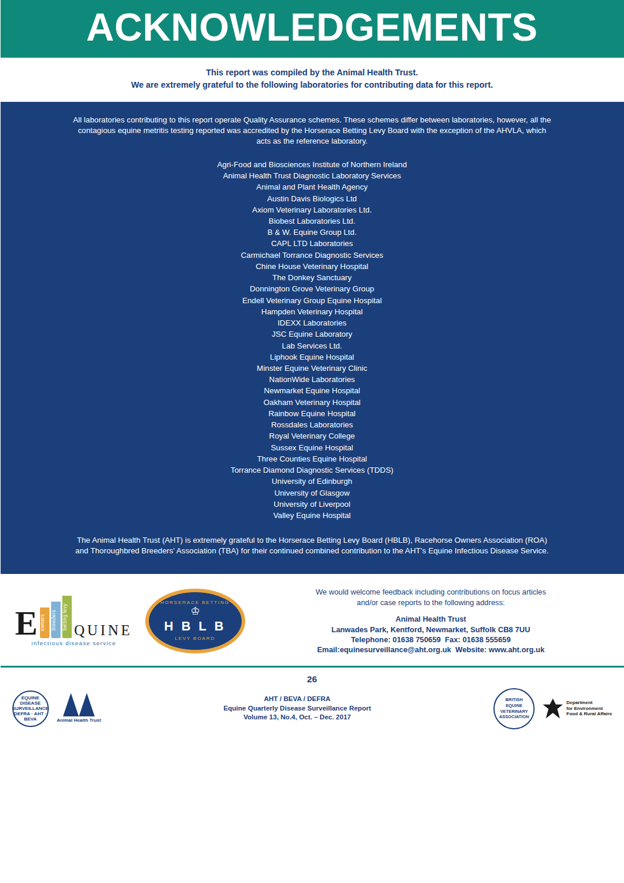ACKNOWLEDGEMENTS
This report was compiled by the Animal Health Trust.
We are extremely grateful to the following laboratories for contributing data for this report.
All laboratories contributing to this report operate Quality Assurance schemes. These schemes differ between laboratories, however, all the contagious equine metritis testing reported was accredited by the Horserace Betting Levy Board with the exception of the AHVLA, which acts as the reference laboratory.
Agri-Food and Biosciences Institute of Northern Ireland
Animal Health Trust Diagnostic Laboratory Services
Animal and Plant Health Agency
Austin Davis Biologics Ltd
Axiom Veterinary Laboratories Ltd.
Biobest Laboratories Ltd.
B & W. Equine Group Ltd.
CAPL LTD Laboratories
Carmichael Torrance Diagnostic Services
Chine House Veterinary Hospital
The Donkey Sanctuary
Donnington Grove Veterinary Group
Endell Veterinary Group Equine Hospital
Hampden Veterinary Hospital
IDEXX Laboratories
JSC Equine Laboratory
Lab Services Ltd.
Liphook Equine Hospital
Minster Equine Veterinary Clinic
NationWide Laboratories
Newmarket Equine Hospital
Oakham Veterinary Hospital
Rainbow Equine Hospital
Rossdales Laboratories
Royal Veterinary College
Sussex Equine Hospital
Three Counties Equine Hospital
Torrance Diamond Diagnostic Services (TDDS)
University of Edinburgh
University of Glasgow
University of Liverpool
Valley Equine Hospital
The Animal Health Trust (AHT) is extremely grateful to the Horserace Betting Levy Board (HBLB), Racehorse Owners Association (ROA) and Thoroughbred Breeders’ Association (TBA) for their continued combined contribution to the AHT’s Equine Infectious Disease Service.
E owners breeders betting levy QUINE
infectious disease service
Horserace Betting
♔
H B L B
Levy Board
We would welcome feedback including contributions on focus articles
and/or case reports to the following address:
Animal Health Trust
Lanwades Park, Kentford, Newmarket, Suffolk CB8 7UU
Telephone: 01638 750659 Fax: 01638 555659
Email: equinesurveillance@aht.org.uk Website: www.aht.org.uk
26
EQUINE DISEASE SURVEILLANCE
DEFRA · AHT · BEVA
Animal Health Trust
AHT / BEVA / DEFRA
Equine Quarterly Disease Surveillance Report
Volume 13, No.4, Oct. – Dec. 2017
BRITISH EQUINE VETERINARY ASSOCIATION
Department
for Environment
Food & Rural Affairs